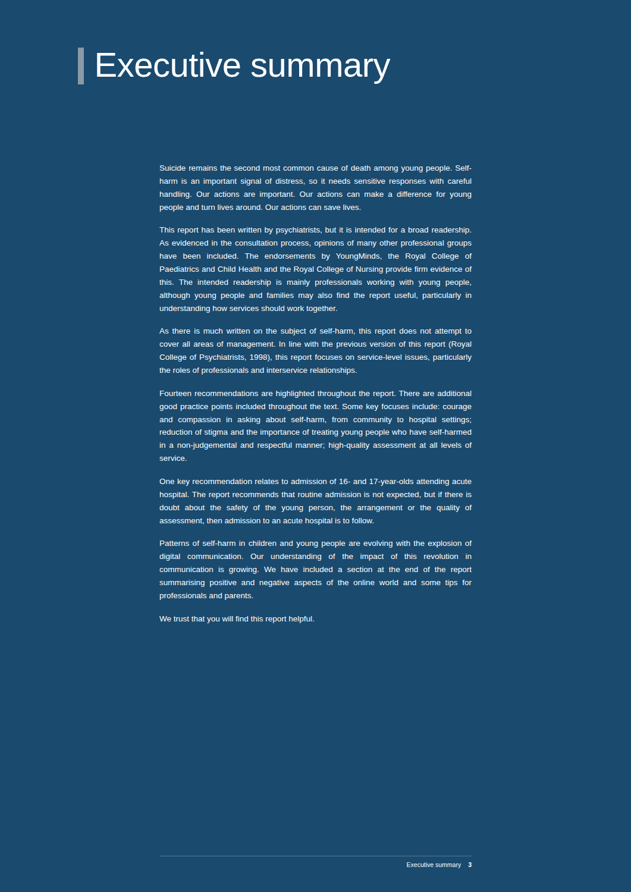Executive summary
Suicide remains the second most common cause of death among young people. Self-harm is an important signal of distress, so it needs sensitive responses with careful handling. Our actions are important. Our actions can make a difference for young people and turn lives around. Our actions can save lives.
This report has been written by psychiatrists, but it is intended for a broad readership. As evidenced in the consultation process, opinions of many other professional groups have been included. The endorsements by YoungMinds, the Royal College of Paediatrics and Child Health and the Royal College of Nursing provide firm evidence of this. The intended readership is mainly professionals working with young people, although young people and families may also find the report useful, particularly in understanding how services should work together.
As there is much written on the subject of self-harm, this report does not attempt to cover all areas of management. In line with the previous version of this report (Royal College of Psychiatrists, 1998), this report focuses on service-level issues, particularly the roles of professionals and interservice relationships.
Fourteen recommendations are highlighted throughout the report. There are additional good practice points included throughout the text. Some key focuses include: courage and compassion in asking about self-harm, from community to hospital settings; reduction of stigma and the importance of treating young people who have self-harmed in a non-judgemental and respectful manner; high-quality assessment at all levels of service.
One key recommendation relates to admission of 16- and 17-year-olds attending acute hospital. The report recommends that routine admission is not expected, but if there is doubt about the safety of the young person, the arrangement or the quality of assessment, then admission to an acute hospital is to follow.
Patterns of self-harm in children and young people are evolving with the explosion of digital communication. Our understanding of the impact of this revolution in communication is growing. We have included a section at the end of the report summarising positive and negative aspects of the online world and some tips for professionals and parents.
We trust that you will find this report helpful.
Executive summary3